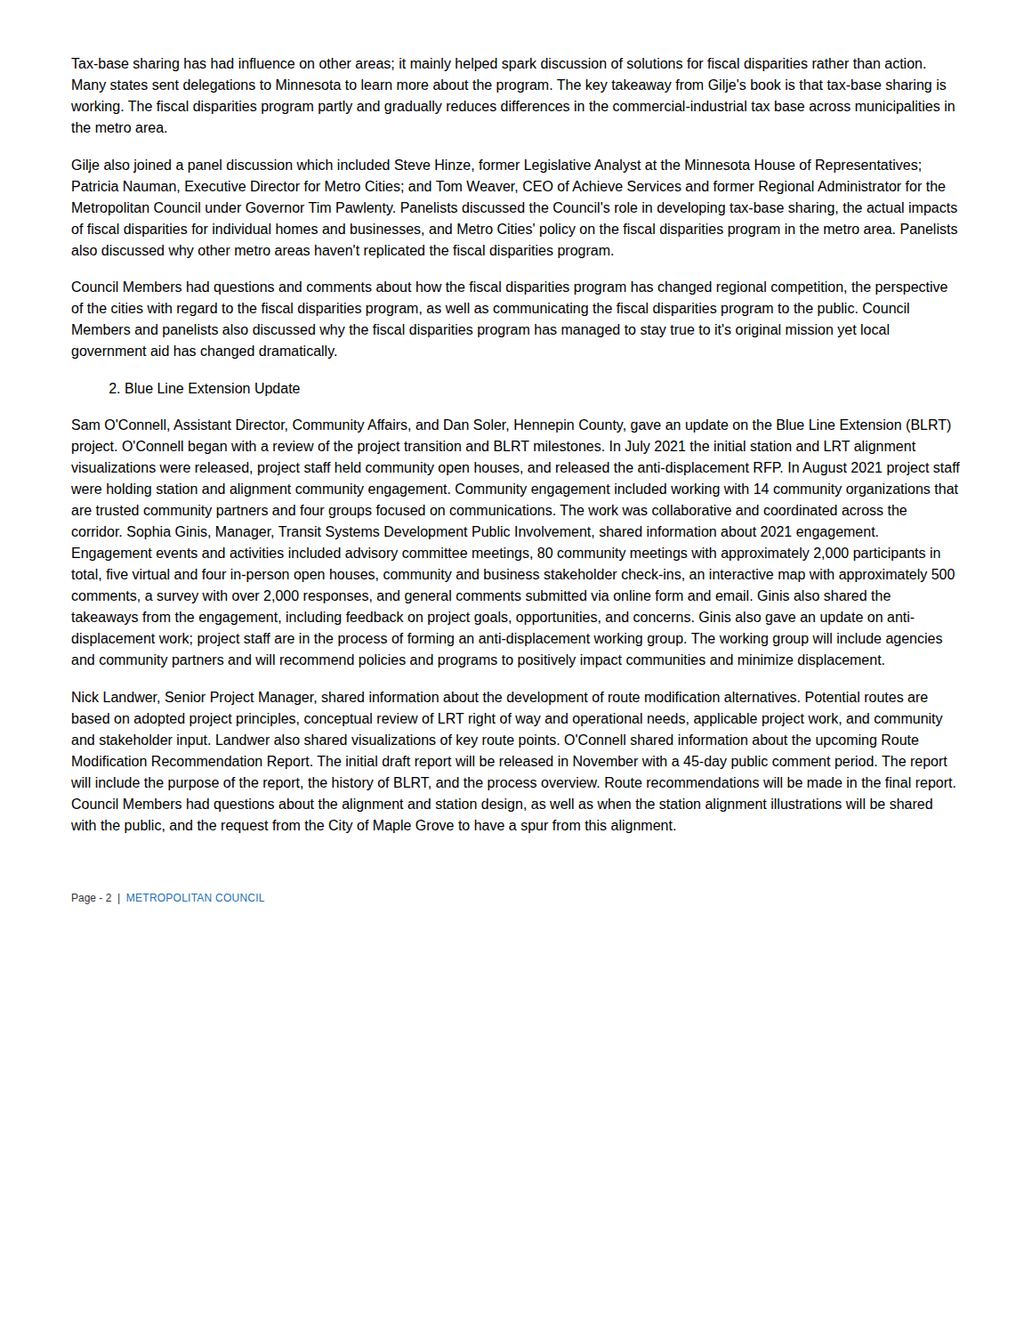Tax-base sharing has had influence on other areas; it mainly helped spark discussion of solutions for fiscal disparities rather than action. Many states sent delegations to Minnesota to learn more about the program. The key takeaway from Gilje's book is that tax-base sharing is working. The fiscal disparities program partly and gradually reduces differences in the commercial-industrial tax base across municipalities in the metro area.
Gilje also joined a panel discussion which included Steve Hinze, former Legislative Analyst at the Minnesota House of Representatives; Patricia Nauman, Executive Director for Metro Cities; and Tom Weaver, CEO of Achieve Services and former Regional Administrator for the Metropolitan Council under Governor Tim Pawlenty. Panelists discussed the Council's role in developing tax-base sharing, the actual impacts of fiscal disparities for individual homes and businesses, and Metro Cities' policy on the fiscal disparities program in the metro area. Panelists also discussed why other metro areas haven't replicated the fiscal disparities program.
Council Members had questions and comments about how the fiscal disparities program has changed regional competition, the perspective of the cities with regard to the fiscal disparities program, as well as communicating the fiscal disparities program to the public. Council Members and panelists also discussed why the fiscal disparities program has managed to stay true to it's original mission yet local government aid has changed dramatically.
Blue Line Extension Update
Sam O'Connell, Assistant Director, Community Affairs, and Dan Soler, Hennepin County, gave an update on the Blue Line Extension (BLRT) project. O'Connell began with a review of the project transition and BLRT milestones. In July 2021 the initial station and LRT alignment visualizations were released, project staff held community open houses, and released the anti-displacement RFP. In August 2021 project staff were holding station and alignment community engagement. Community engagement included working with 14 community organizations that are trusted community partners and four groups focused on communications. The work was collaborative and coordinated across the corridor. Sophia Ginis, Manager, Transit Systems Development Public Involvement, shared information about 2021 engagement. Engagement events and activities included advisory committee meetings, 80 community meetings with approximately 2,000 participants in total, five virtual and four in-person open houses, community and business stakeholder check-ins, an interactive map with approximately 500 comments, a survey with over 2,000 responses, and general comments submitted via online form and email. Ginis also shared the takeaways from the engagement, including feedback on project goals, opportunities, and concerns. Ginis also gave an update on anti-displacement work; project staff are in the process of forming an anti-displacement working group. The working group will include agencies and community partners and will recommend policies and programs to positively impact communities and minimize displacement.
Nick Landwer, Senior Project Manager, shared information about the development of route modification alternatives. Potential routes are based on adopted project principles, conceptual review of LRT right of way and operational needs, applicable project work, and community and stakeholder input. Landwer also shared visualizations of key route points. O'Connell shared information about the upcoming Route Modification Recommendation Report. The initial draft report will be released in November with a 45-day public comment period. The report will include the purpose of the report, the history of BLRT, and the process overview. Route recommendations will be made in the final report. Council Members had questions about the alignment and station design, as well as when the station alignment illustrations will be shared with the public, and the request from the City of Maple Grove to have a spur from this alignment.
Page - 2 | METROPOLITAN COUNCIL